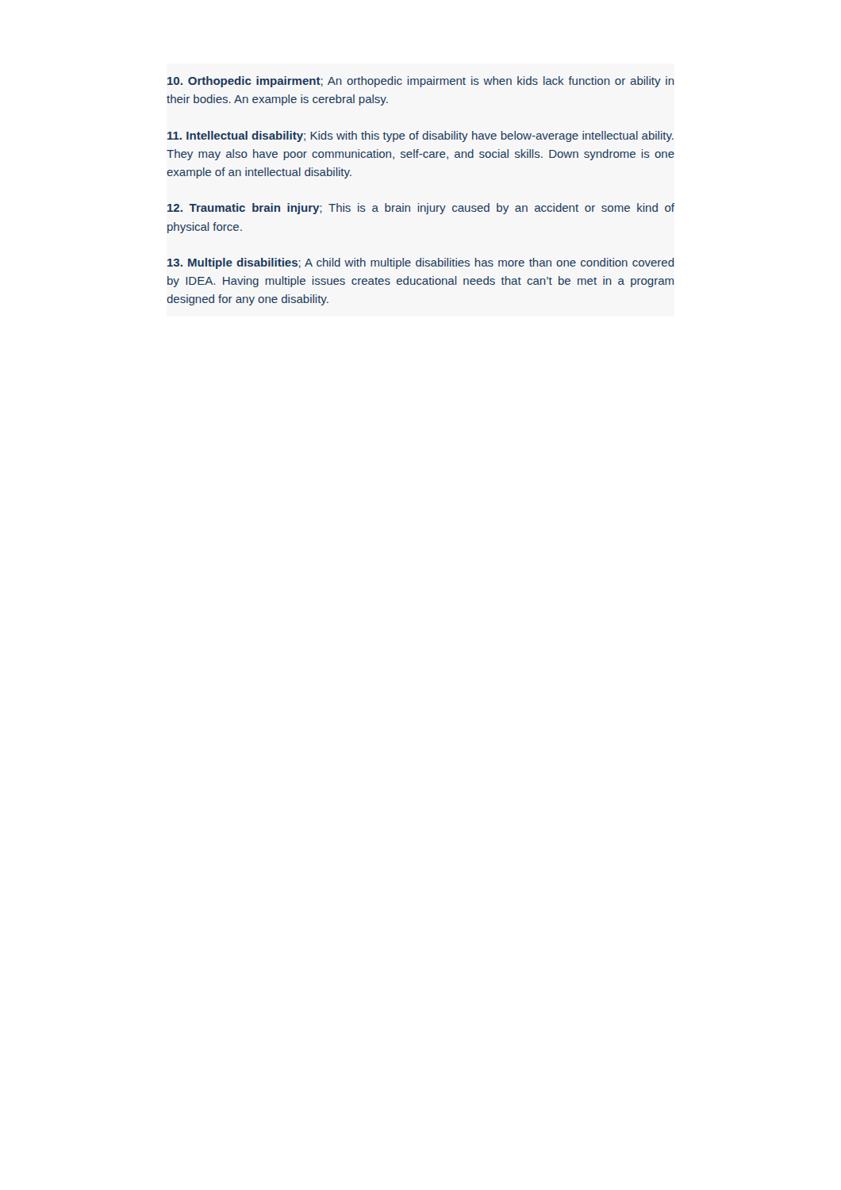10. Orthopedic impairment; An orthopedic impairment is when kids lack function or ability in their bodies. An example is cerebral palsy.
11. Intellectual disability; Kids with this type of disability have below-average intellectual ability. They may also have poor communication, self-care, and social skills. Down syndrome is one example of an intellectual disability.
12. Traumatic brain injury; This is a brain injury caused by an accident or some kind of physical force.
13. Multiple disabilities; A child with multiple disabilities has more than one condition covered by IDEA. Having multiple issues creates educational needs that can’t be met in a program designed for any one disability.